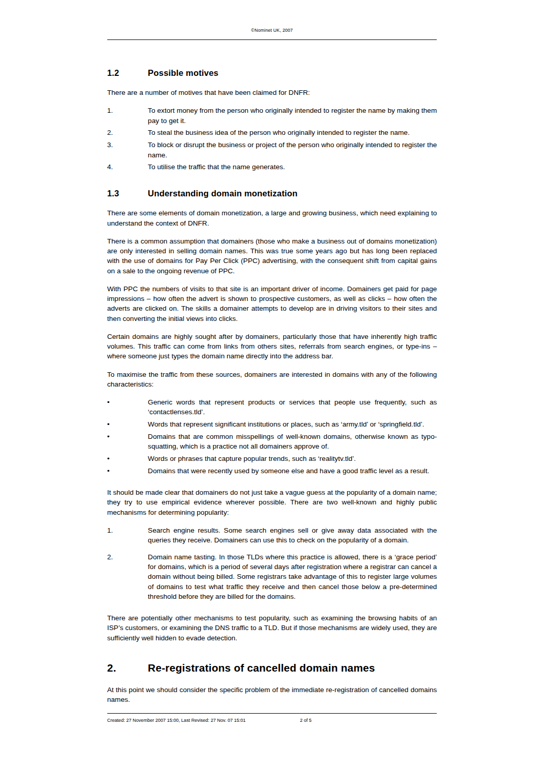©Nominet UK, 2007
1.2 Possible motives
There are a number of motives that have been claimed for DNFR:
To extort money from the person who originally intended to register the name by making them pay to get it.
To steal the business idea of the person who originally intended to register the name.
To block or disrupt the business or project of the person who originally intended to register the name.
To utilise the traffic that the name generates.
1.3 Understanding domain monetization
There are some elements of domain monetization, a large and growing business, which need explaining to understand the context of DNFR.
There is a common assumption that domainers (those who make a business out of domains monetization) are only interested in selling domain names. This was true some years ago but has long been replaced with the use of domains for Pay Per Click (PPC) advertising, with the consequent shift from capital gains on a sale to the ongoing revenue of PPC.
With PPC the numbers of visits to that site is an important driver of income. Domainers get paid for page impressions – how often the advert is shown to prospective customers, as well as clicks – how often the adverts are clicked on. The skills a domainer attempts to develop are in driving visitors to their sites and then converting the initial views into clicks.
Certain domains are highly sought after by domainers, particularly those that have inherently high traffic volumes. This traffic can come from links from others sites, referrals from search engines, or type-ins – where someone just types the domain name directly into the address bar.
To maximise the traffic from these sources, domainers are interested in domains with any of the following characteristics:
Generic words that represent products or services that people use frequently, such as ‘contactlenses.tld’.
Words that represent significant institutions or places, such as ‘army.tld’ or ‘springfield.tld’.
Domains that are common misspellings of well-known domains, otherwise known as typo-squatting, which is a practice not all domainers approve of.
Words or phrases that capture popular trends, such as ‘realitytv.tld’.
Domains that were recently used by someone else and have a good traffic level as a result.
It should be made clear that domainers do not just take a vague guess at the popularity of a domain name; they try to use empirical evidence wherever possible. There are two well-known and highly public mechanisms for determining popularity:
Search engine results. Some search engines sell or give away data associated with the queries they receive. Domainers can use this to check on the popularity of a domain.
Domain name tasting. In those TLDs where this practice is allowed, there is a ‘grace period’ for domains, which is a period of several days after registration where a registrar can cancel a domain without being billed. Some registrars take advantage of this to register large volumes of domains to test what traffic they receive and then cancel those below a pre-determined threshold before they are billed for the domains.
There are potentially other mechanisms to test popularity, such as examining the browsing habits of an ISP’s customers, or examining the DNS traffic to a TLD. But if those mechanisms are widely used, they are sufficiently well hidden to evade detection.
2. Re-registrations of cancelled domain names
At this point we should consider the specific problem of the immediate re-registration of cancelled domains names.
Created: 27 November 2007 15:00, Last Revised: 27 Nov. 07 15:01
2 of 5